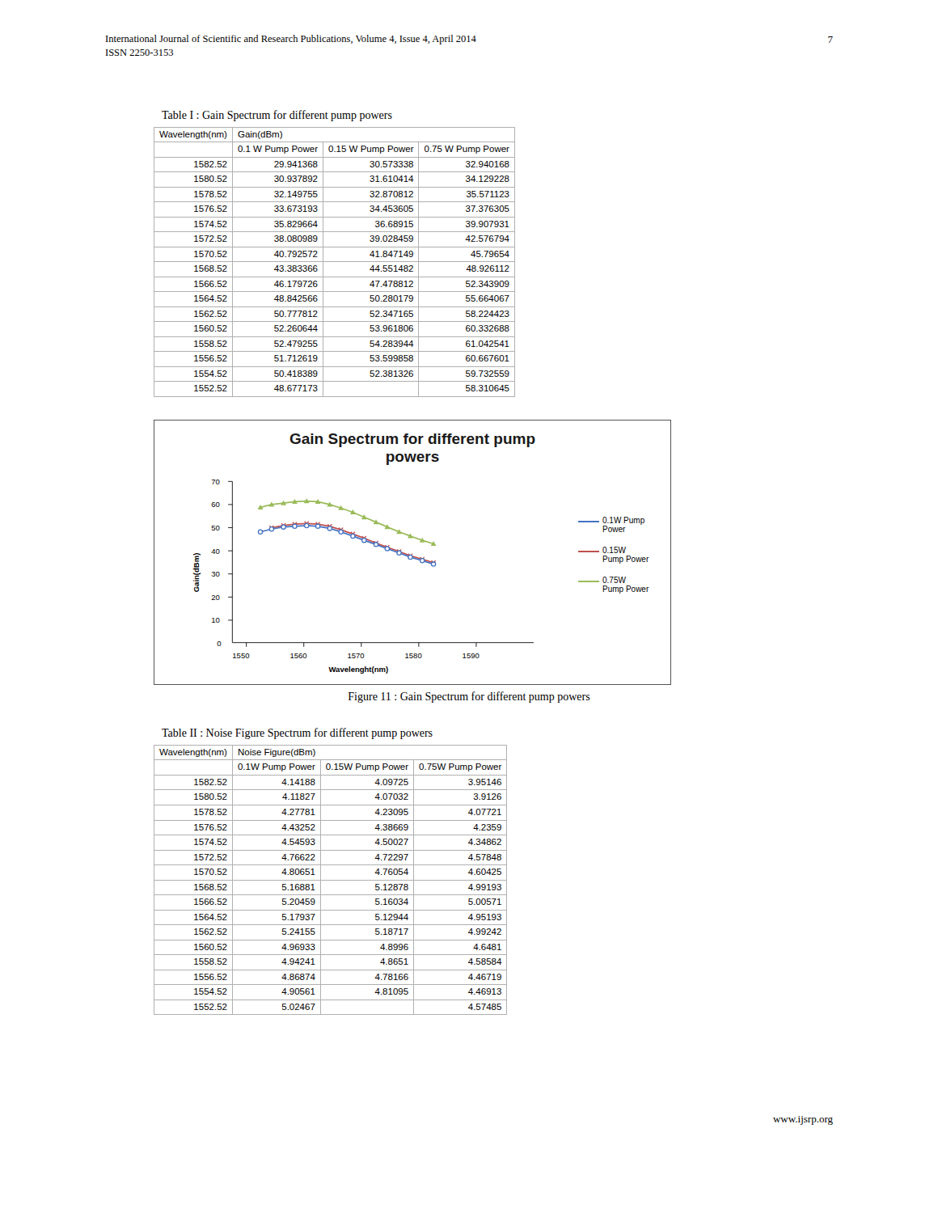International Journal of Scientific and Research Publications, Volume 4, Issue 4, April 2014
ISSN 2250-3153
7
Table I : Gain Spectrum for different pump powers
| Wavelength(nm) | Gain(dBm) |
| --- | --- |
| | 0.1 W Pump Power | 0.15 W Pump Power | 0.75 W Pump Power |
| 1582.52 | 29.941368 | 30.573338 | 32.940168 |
| 1580.52 | 30.937892 | 31.610414 | 34.129228 |
| 1578.52 | 32.149755 | 32.870812 | 35.571123 |
| 1576.52 | 33.673193 | 34.453605 | 37.376305 |
| 1574.52 | 35.829664 | 36.68915 | 39.907931 |
| 1572.52 | 38.080989 | 39.028459 | 42.576794 |
| 1570.52 | 40.792572 | 41.847149 | 45.79654 |
| 1568.52 | 43.383366 | 44.551482 | 48.926112 |
| 1566.52 | 46.179726 | 47.478812 | 52.343909 |
| 1564.52 | 48.842566 | 50.280179 | 55.664067 |
| 1562.52 | 50.777812 | 52.347165 | 58.224423 |
| 1560.52 | 52.260644 | 53.961806 | 60.332688 |
| 1558.52 | 52.479255 | 54.283944 | 61.042541 |
| 1556.52 | 51.712619 | 53.599858 | 60.667601 |
| 1554.52 | 50.418389 | 52.381326 | 59.732559 |
| 1552.52 | 48.677173 | | 58.310645 |
Gain Spectrum for different pump
powers
70 60 50 40 30 20 10 0 1550 1560 1570 1580 1590 Gain(dBm) Wavelenght(nm)
0.1W Pump
Power
0.15W
Pump Power
0.75W
Pump Power
Figure 11 : Gain Spectrum for different pump powers
Table II : Noise Figure Spectrum for different pump powers
| Wavelength(nm) | Noise Figure(dBm) |
| --- | --- |
| | 0.1W Pump Power | 0.15W Pump Power | 0.75W Pump Power |
| 1582.52 | 4.14188 | 4.09725 | 3.95146 |
| 1580.52 | 4.11827 | 4.07032 | 3.9126 |
| 1578.52 | 4.27781 | 4.23095 | 4.07721 |
| 1576.52 | 4.43252 | 4.38669 | 4.2359 |
| 1574.52 | 4.54593 | 4.50027 | 4.34862 |
| 1572.52 | 4.76622 | 4.72297 | 4.57848 |
| 1570.52 | 4.80651 | 4.76054 | 4.60425 |
| 1568.52 | 5.16881 | 5.12878 | 4.99193 |
| 1566.52 | 5.20459 | 5.16034 | 5.00571 |
| 1564.52 | 5.17937 | 5.12944 | 4.95193 |
| 1562.52 | 5.24155 | 5.18717 | 4.99242 |
| 1560.52 | 4.96933 | 4.8996 | 4.6481 |
| 1558.52 | 4.94241 | 4.8651 | 4.58584 |
| 1556.52 | 4.86874 | 4.78166 | 4.46719 |
| 1554.52 | 4.90561 | 4.81095 | 4.46913 |
| 1552.52 | 5.02467 | | 4.57485 |
www.ijsrp.org